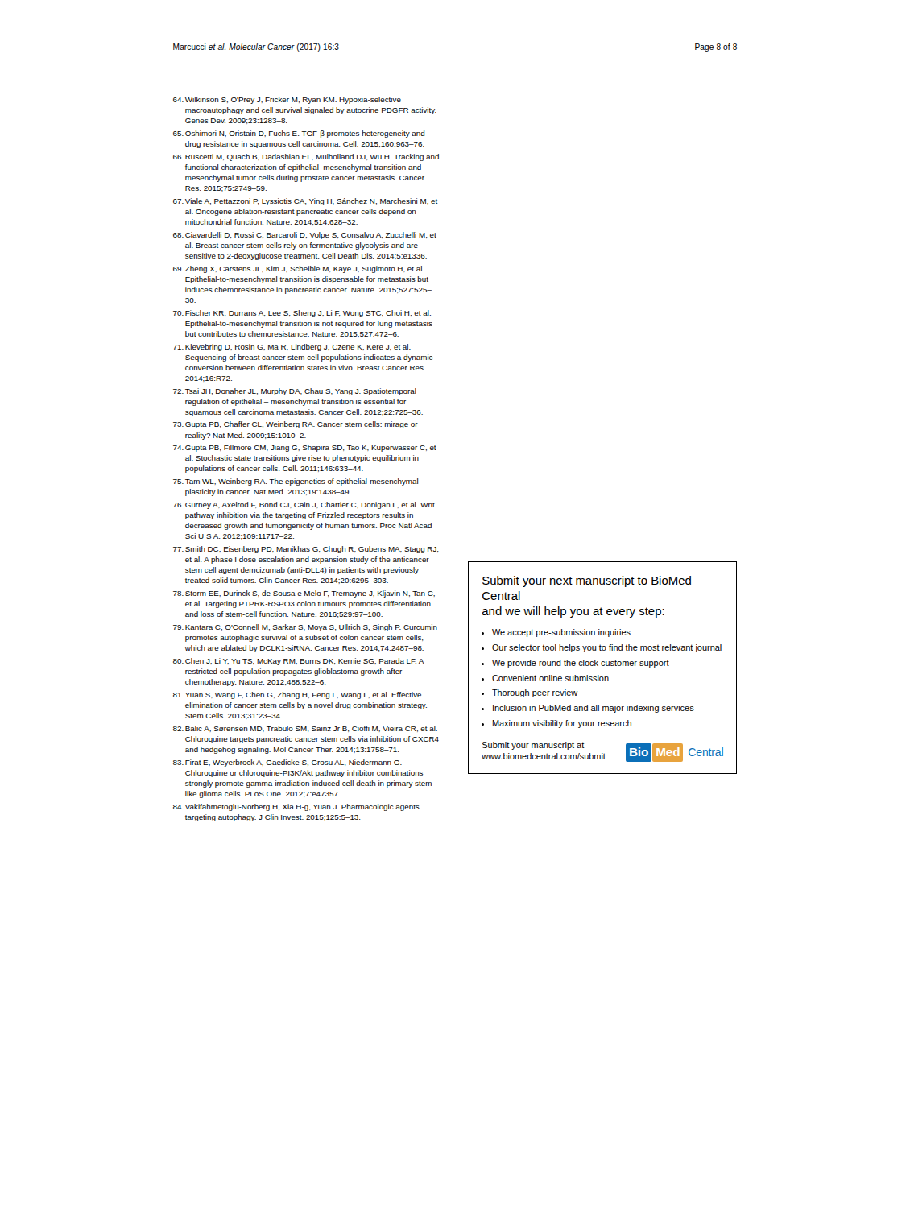Marcucci et al. Molecular Cancer (2017) 16:3
Page 8 of 8
64 Wilkinson S, O'Prey J, Fricker M, Ryan KM. Hypoxia-selective macroautophagy and cell survival signaled by autocrine PDGFR activity. Genes Dev. 2009;23:1283–8.
65 Oshimori N, Oristain D, Fuchs E. TGF-β promotes heterogeneity and drug resistance in squamous cell carcinoma. Cell. 2015;160:963–76.
66 Ruscetti M, Quach B, Dadashian EL, Mulholland DJ, Wu H. Tracking and functional characterization of epithelial–mesenchymal transition and mesenchymal tumor cells during prostate cancer metastasis. Cancer Res. 2015;75:2749–59.
67 Viale A, Pettazzoni P, Lyssiotis CA, Ying H, Sánchez N, Marchesini M, et al. Oncogene ablation-resistant pancreatic cancer cells depend on mitochondrial function. Nature. 2014;514:628–32.
68 Ciavardelli D, Rossi C, Barcaroli D, Volpe S, Consalvo A, Zucchelli M, et al. Breast cancer stem cells rely on fermentative glycolysis and are sensitive to 2-deoxyglucose treatment. Cell Death Dis. 2014;5:e1336.
69 Zheng X, Carstens JL, Kim J, Scheible M, Kaye J, Sugimoto H, et al. Epithelial-to-mesenchymal transition is dispensable for metastasis but induces chemoresistance in pancreatic cancer. Nature. 2015;527:525–30.
70 Fischer KR, Durrans A, Lee S, Sheng J, Li F, Wong STC, Choi H, et al. Epithelial-to-mesenchymal transition is not required for lung metastasis but contributes to chemoresistance. Nature. 2015;527:472–6.
71 Klevebring D, Rosin G, Ma R, Lindberg J, Czene K, Kere J, et al. Sequencing of breast cancer stem cell populations indicates a dynamic conversion between differentiation states in vivo. Breast Cancer Res. 2014;16:R72.
72 Tsai JH, Donaher JL, Murphy DA, Chau S, Yang J. Spatiotemporal regulation of epithelial – mesenchymal transition is essential for squamous cell carcinoma metastasis. Cancer Cell. 2012;22:725–36.
73 Gupta PB, Chaffer CL, Weinberg RA. Cancer stem cells: mirage or reality? Nat Med. 2009;15:1010–2.
74 Gupta PB, Fillmore CM, Jiang G, Shapira SD, Tao K, Kuperwasser C, et al. Stochastic state transitions give rise to phenotypic equilibrium in populations of cancer cells. Cell. 2011;146:633–44.
75 Tam WL, Weinberg RA. The epigenetics of epithelial-mesenchymal plasticity in cancer. Nat Med. 2013;19:1438–49.
76 Gurney A, Axelrod F, Bond CJ, Cain J, Chartier C, Donigan L, et al. Wnt pathway inhibition via the targeting of Frizzled receptors results in decreased growth and tumorigenicity of human tumors. Proc Natl Acad Sci U S A. 2012;109:11717–22.
77 Smith DC, Eisenberg PD, Manikhas G, Chugh R, Gubens MA, Stagg RJ, et al. A phase I dose escalation and expansion study of the anticancer stem cell agent demcizumab (anti-DLL4) in patients with previously treated solid tumors. Clin Cancer Res. 2014;20:6295–303.
78 Storm EE, Durinck S, de Sousa e Melo F, Tremayne J, Kljavin N, Tan C, et al. Targeting PTPRK-RSPO3 colon tumours promotes differentiation and loss of stem-cell function. Nature. 2016;529:97–100.
79 Kantara C, O'Connell M, Sarkar S, Moya S, Ullrich S, Singh P. Curcumin promotes autophagic survival of a subset of colon cancer stem cells, which are ablated by DCLK1-siRNA. Cancer Res. 2014;74:2487–98.
80 Chen J, Li Y, Yu TS, McKay RM, Burns DK, Kernie SG, Parada LF. A restricted cell population propagates glioblastoma growth after chemotherapy. Nature. 2012;488:522–6.
81 Yuan S, Wang F, Chen G, Zhang H, Feng L, Wang L, et al. Effective elimination of cancer stem cells by a novel drug combination strategy. Stem Cells. 2013;31:23–34.
82 Balic A, Sørensen MD, Trabulo SM, Sainz Jr B, Cioffi M, Vieira CR, et al. Chloroquine targets pancreatic cancer stem cells via inhibition of CXCR4 and hedgehog signaling. Mol Cancer Ther. 2014;13:1758–71.
83 Firat E, Weyerbrock A, Gaedicke S, Grosu AL, Niedermann G. Chloroquine or chloroquine-PI3K/Akt pathway inhibitor combinations strongly promote gamma-irradiation-induced cell death in primary stem-like glioma cells. PLoS One. 2012;7:e47357.
84 Vakifahmetoglu-Norberg H, Xia H-g, Yuan J. Pharmacologic agents targeting autophagy. J Clin Invest. 2015;125:5–13.
Submit your next manuscript to BioMed Central
and we will help you at every step:
We accept pre-submission inquiries
Our selector tool helps you to find the most relevant journal
We provide round the clock customer support
Convenient online submission
Thorough peer review
Inclusion in PubMed and all major indexing services
Maximum visibility for your research
Submit your manuscript at
www.biomedcentral.com/submit
Bio Med Central